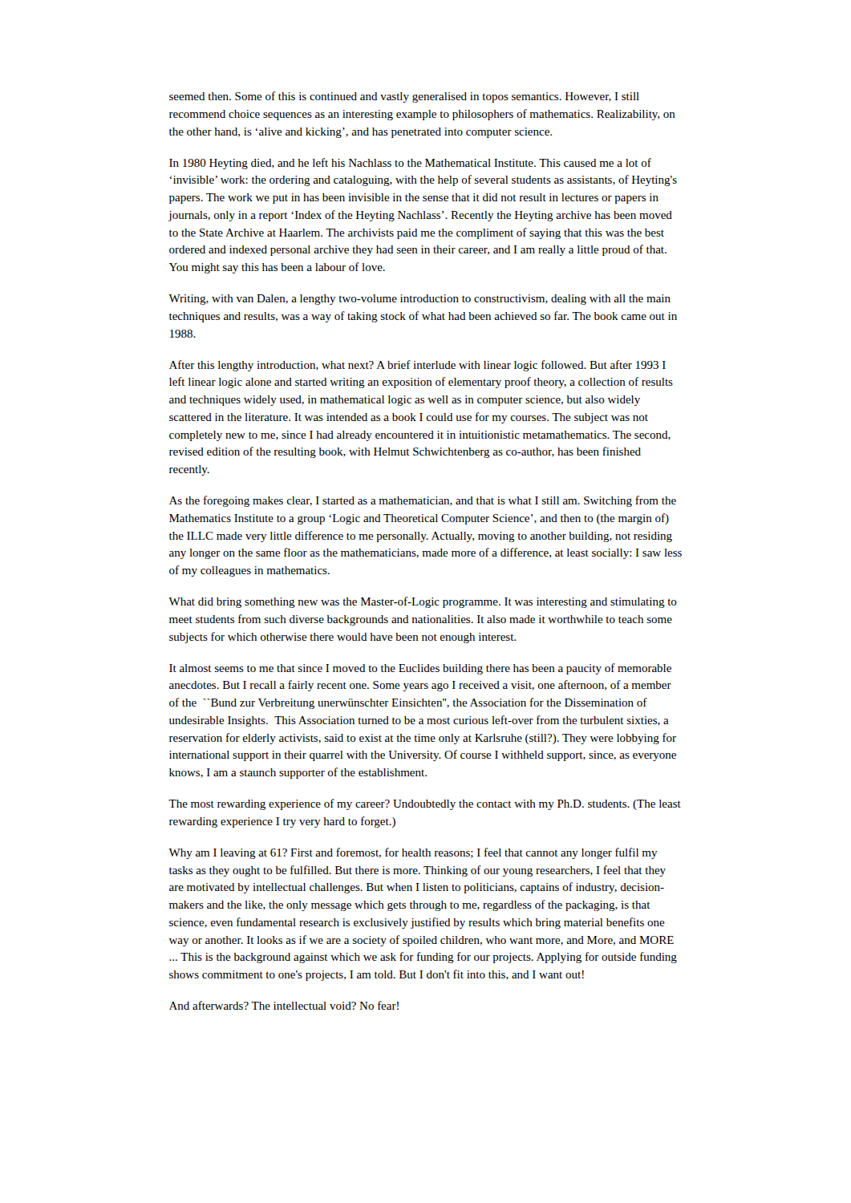seemed then. Some of this is continued and vastly generalised in topos semantics. However, I still recommend choice sequences as an interesting example to philosophers of mathematics. Realizability, on the other hand, is ‘alive and kicking’, and has penetrated into computer science.
In 1980 Heyting died, and he left his Nachlass to the Mathematical Institute. This caused me a lot of ‘invisible’ work: the ordering and cataloguing, with the help of several students as assistants, of Heyting's papers. The work we put in has been invisible in the sense that it did not result in lectures or papers in journals, only in a report ‘Index of the Heyting Nachlass’. Recently the Heyting archive has been moved to the State Archive at Haarlem. The archivists paid me the compliment of saying that this was the best ordered and indexed personal archive they had seen in their career, and I am really a little proud of that. You might say this has been a labour of love.
Writing, with van Dalen, a lengthy two-volume introduction to constructivism, dealing with all the main techniques and results, was a way of taking stock of what had been achieved so far. The book came out in 1988.
After this lengthy introduction, what next? A brief interlude with linear logic followed. But after 1993 I left linear logic alone and started writing an exposition of elementary proof theory, a collection of results and techniques widely used, in mathematical logic as well as in computer science, but also widely scattered in the literature. It was intended as a book I could use for my courses. The subject was not completely new to me, since I had already encountered it in intuitionistic metamathematics. The second, revised edition of the resulting book, with Helmut Schwichtenberg as co-author, has been finished recently.
As the foregoing makes clear, I started as a mathematician, and that is what I still am. Switching from the Mathematics Institute to a group ‘Logic and Theoretical Computer Science’, and then to (the margin of) the ILLC made very little difference to me personally. Actually, moving to another building, not residing any longer on the same floor as the mathematicians, made more of a difference, at least socially: I saw less of my colleagues in mathematics.
What did bring something new was the Master-of-Logic programme. It was interesting and stimulating to meet students from such diverse backgrounds and nationalities. It also made it worthwhile to teach some subjects for which otherwise there would have been not enough interest.
It almost seems to me that since I moved to the Euclides building there has been a paucity of memorable anecdotes. But I recall a fairly recent one. Some years ago I received a visit, one afternoon, of a member of the ``Bund zur Verbreitung unerwünschter Einsichten'', the Association for the Dissemination of undesirable Insights. This Association turned to be a most curious left-over from the turbulent sixties, a reservation for elderly activists, said to exist at the time only at Karlsruhe (still?). They were lobbying for international support in their quarrel with the University. Of course I withheld support, since, as everyone knows, I am a staunch supporter of the establishment.
The most rewarding experience of my career? Undoubtedly the contact with my Ph.D. students. (The least rewarding experience I try very hard to forget.)
Why am I leaving at 61? First and foremost, for health reasons; I feel that cannot any longer fulfil my tasks as they ought to be fulfilled. But there is more. Thinking of our young researchers, I feel that they are motivated by intellectual challenges. But when I listen to politicians, captains of industry, decision-makers and the like, the only message which gets through to me, regardless of the packaging, is that science, even fundamental research is exclusively justified by results which bring material benefits one way or another. It looks as if we are a society of spoiled children, who want more, and More, and MORE ... This is the background against which we ask for funding for our projects. Applying for outside funding shows commitment to one's projects, I am told. But I don't fit into this, and I want out!
And afterwards? The intellectual void? No fear!